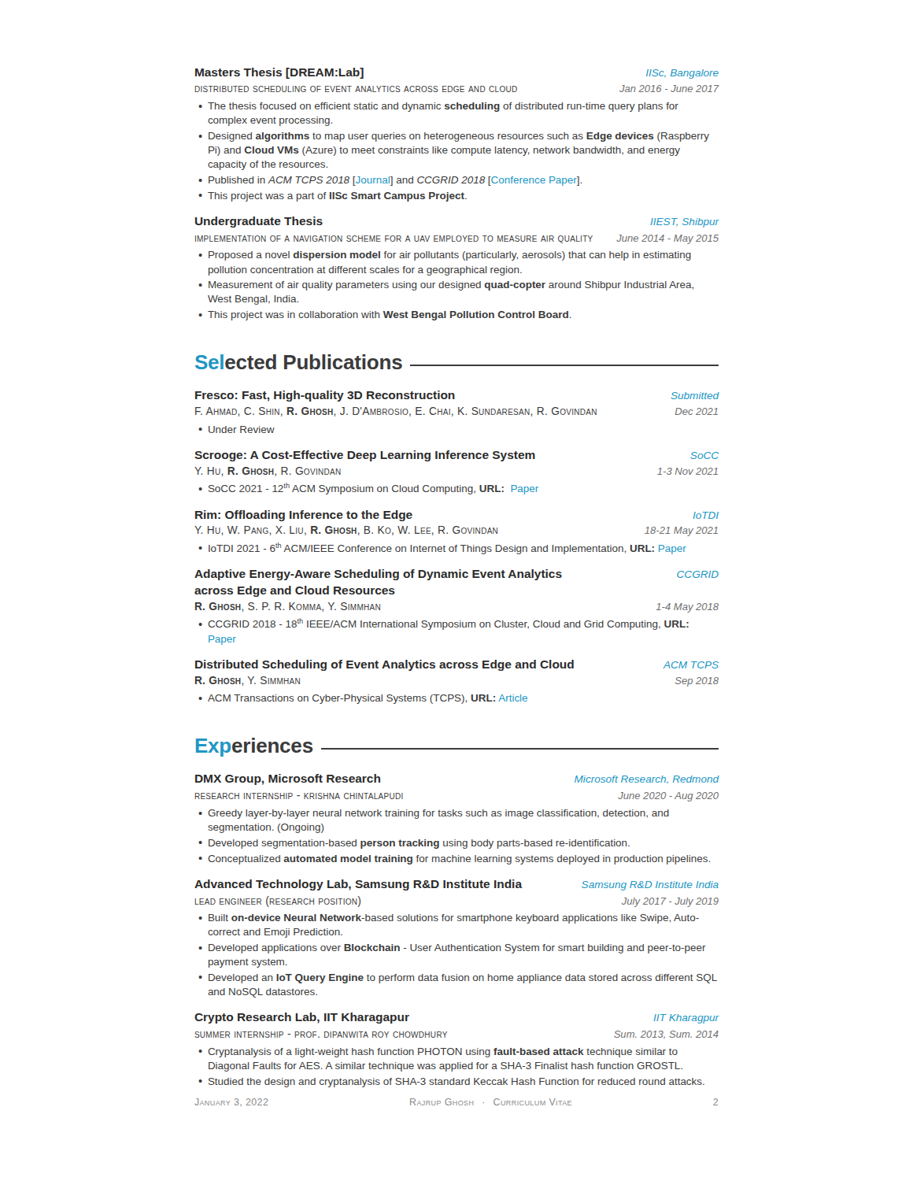Masters Thesis [DREAM:Lab] IISc, Bangalore
Distributed Scheduling of Event Analytics across Edge and Cloud Jan 2016 - June 2017
The thesis focused on efficient static and dynamic scheduling of distributed run-time query plans for complex event processing.
Designed algorithms to map user queries on heterogeneous resources such as Edge devices (Raspberry Pi) and Cloud VMs (Azure) to meet constraints like compute latency, network bandwidth, and energy capacity of the resources.
Published in ACM TCPS 2018 [Journal] and CCGRID 2018 [Conference Paper].
This project was a part of IISc Smart Campus Project.
Undergraduate Thesis IIEST, Shibpur
Implementation of a navigation scheme for a UAV employed to measure air quality June 2014 - May 2015
Proposed a novel dispersion model for air pollutants (particularly, aerosols) that can help in estimating pollution concentration at different scales for a geographical region.
Measurement of air quality parameters using our designed quad-copter around Shibpur Industrial Area, West Bengal, India.
This project was in collaboration with West Bengal Pollution Control Board.
Selected Publications
Fresco: Fast, High-quality 3D Reconstruction Submitted
F. Ahmad, C. Shin, R. Ghosh, J. D'Ambrosio, E. Chai, K. Sundaresan, R. Govindan Dec 2021
Under Review
Scrooge: A Cost-Effective Deep Learning Inference System SoCC
Y. Hu, R. Ghosh, R. Govindan 1-3 Nov 2021
SoCC 2021 - 12th ACM Symposium on Cloud Computing, URL: Paper
Rim: Offloading Inference to the Edge IoTDI
Y. Hu, W. Pang, X. Liu, R. Ghosh, B. Ko, W. Lee, R. Govindan 18-21 May 2021
IoTDI 2021 - 6th ACM/IEEE Conference on Internet of Things Design and Implementation, URL: Paper
Adaptive Energy-Aware Scheduling of Dynamic Event Analytics across Edge and Cloud Resources CCGRID
R. Ghosh, S. P. R. Komma, Y. Simmhan 1-4 May 2018
CCGRID 2018 - 18th IEEE/ACM International Symposium on Cluster, Cloud and Grid Computing, URL: Paper
Distributed Scheduling of Event Analytics across Edge and Cloud ACM TCPS
R. Ghosh, Y. Simmhan Sep 2018
ACM Transactions on Cyber-Physical Systems (TCPS), URL: Article
Experiences
DMX Group, Microsoft Research Microsoft Research, Redmond
Research Internship - Krishna Chintalapudi June 2020 - Aug 2020
Greedy layer-by-layer neural network training for tasks such as image classification, detection, and segmentation. (Ongoing)
Developed segmentation-based person tracking using body parts-based re-identification.
Conceptualized automated model training for machine learning systems deployed in production pipelines.
Advanced Technology Lab, Samsung R&D Institute India Samsung R&D Institute India
Lead Engineer (Research Position) July 2017 - July 2019
Built on-device Neural Network-based solutions for smartphone keyboard applications like Swipe, Auto-correct and Emoji Prediction.
Developed applications over Blockchain - User Authentication System for smart building and peer-to-peer payment system.
Developed an IoT Query Engine to perform data fusion on home appliance data stored across different SQL and NoSQL datastores.
Crypto Research Lab, IIT Kharagapur IIT Kharagpur
Summer Internship - Prof. Dipanwita Roy Chowdhury Sum. 2013, Sum. 2014
Cryptanalysis of a light-weight hash function PHOTON using fault-based attack technique similar to Diagonal Faults for AES. A similar technique was applied for a SHA-3 Finalist hash function GROSTL.
Studied the design and cryptanalysis of SHA-3 standard Keccak Hash Function for reduced round attacks.
January 3, 2022 Rajrup Ghosh · Curriculum Vitae 2